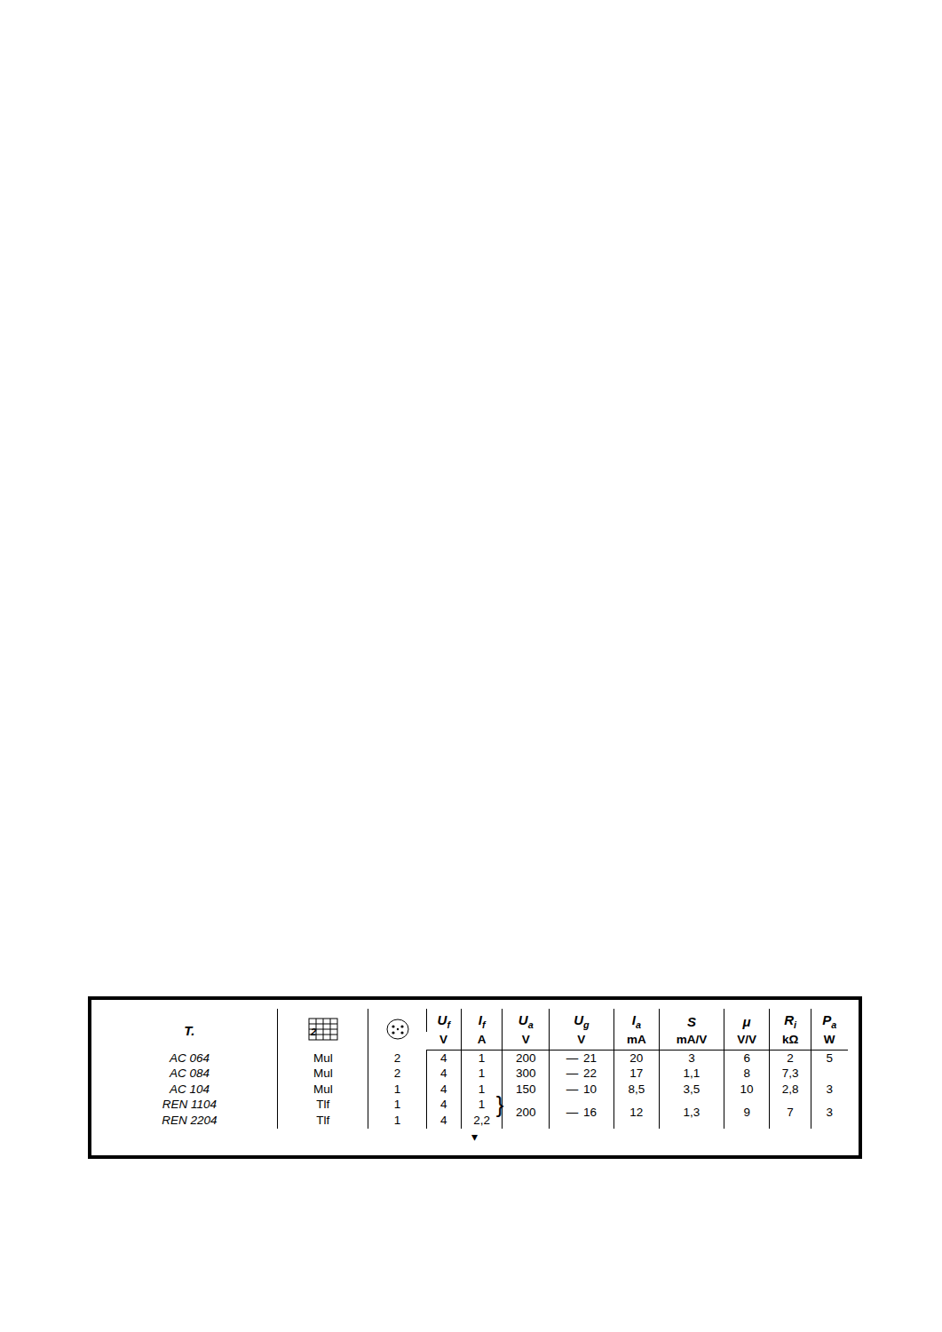| T. | 2 | | U f | I f | U a | U g | I a | S | μ | R i | P a |
| --- | --- | --- | --- | --- | --- | --- | --- | --- | --- | --- | --- |
| V | A | V | V | mA | mA/V | V/V | kΩ | W |
| AC 064 | Mul | 2 | 4 | 1 | 200 | — 21 | 20 | 3 | 6 | 2 | 5 |
| AC 084 | Mul | 2 | 4 | 1 | 300 | — 22 | 17 | 1,1 | 8 | 7,3 | |
| AC 104 | Mul | 1 | 4 | 1 | 150 | — 10 | 8,5 | 3,5 | 10 | 2,8 | 3 |
| REN 1104 | Tlf | 1 | 4 | 1 } | 200 | — 16 | 12 | 1,3 | 9 | 7 | 3 |
| REN 2204 | Tlf | 1 | 4 | 2,2 |
▾